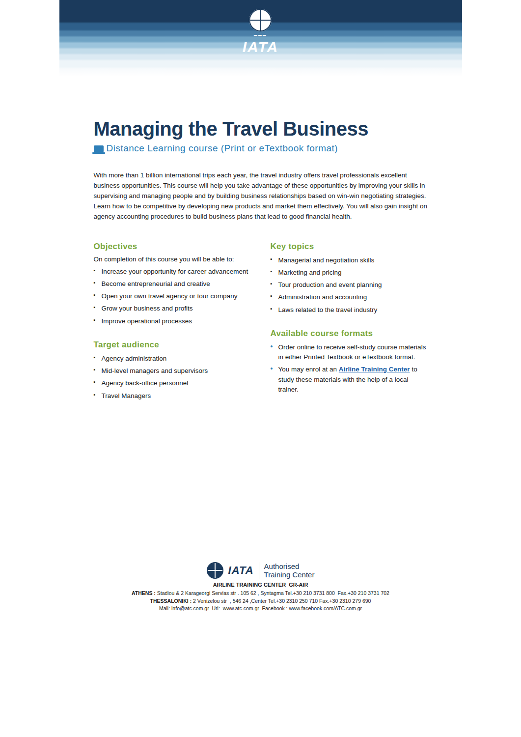━━━
IATA
Managing the Travel Business
Distance Learning course (Print or eTextbook format)
With more than 1 billion international trips each year, the travel industry offers travel professionals excellent business opportunities. This course will help you take advantage of these opportunities by improving your skills in supervising and managing people and by building business relationships based on win-win negotiating strategies. Learn how to be competitive by developing new products and market them effectively. You will also gain insight on agency accounting procedures to build business plans that lead to good financial health.
Objectives
On completion of this course you will be able to:
Increase your opportunity for career advancement
Become entrepreneurial and creative
Open your own travel agency or tour company
Grow your business and profits
Improve operational processes
Target audience
Agency administration
Mid-level managers and supervisors
Agency back-office personnel
Travel Managers
Key topics
Managerial and negotiation skills
Marketing and pricing
Tour production and event planning
Administration and accounting
Laws related to the travel industry
Available course formats
Order online to receive self-study course materials in either Printed Textbook or eTextbook format.
You may enrol at an Airline Training Center to study these materials with the help of a local trainer.
IATA
Authorised Training Center
AIRLINE TRAINING CENTER GR-AIR
ATHENS : Stadiou & 2 Karageorgi Servias str . 105 62 , Syntagma Tel.+30 210 3731 800 Fax.+30 210 3731 702
THESSALONIKI : 2 Venizelou str , 546 24 ,Center Tel.+30 2310 250 710 Fax.+30 2310 279 690
Mail: info@atc.com.gr Url: www.atc.com.gr Facebook : www.facebook.com/ATC.com.gr